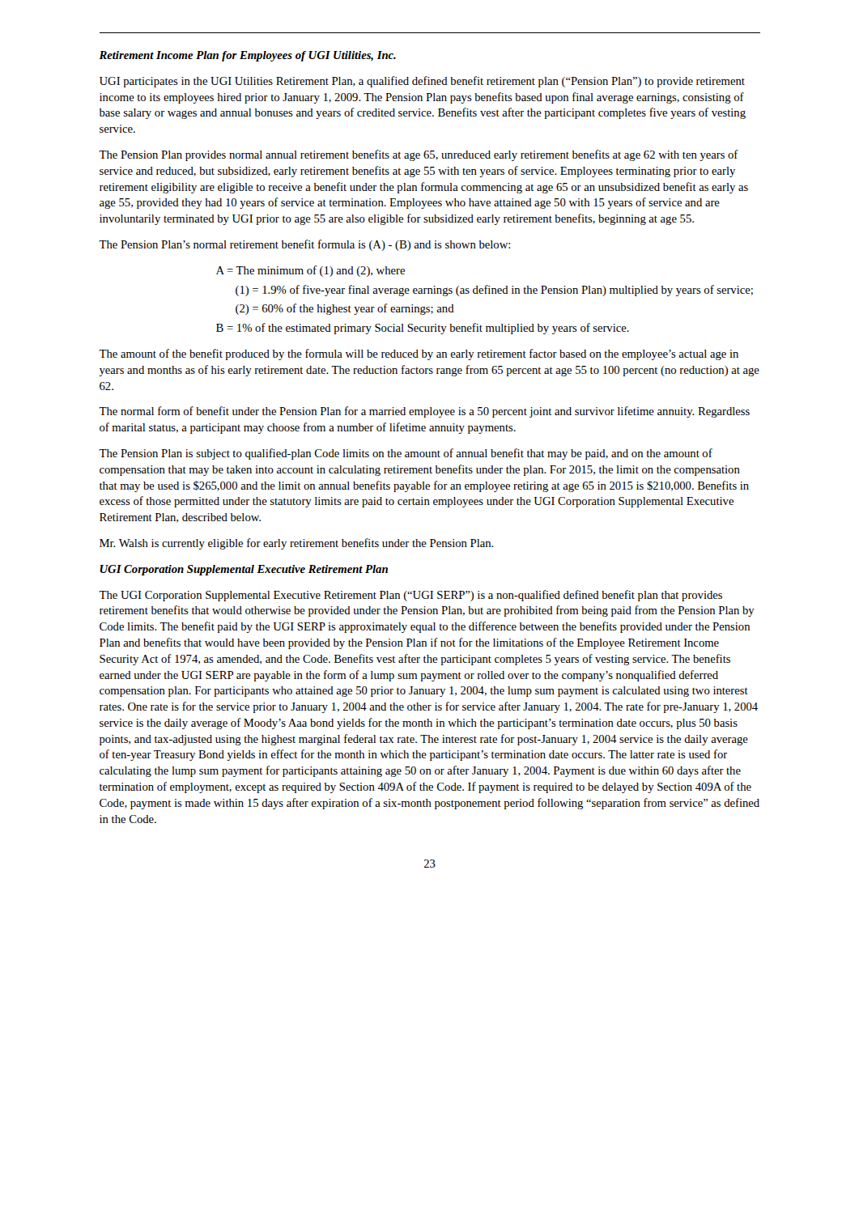Retirement Income Plan for Employees of UGI Utilities, Inc.
UGI participates in the UGI Utilities Retirement Plan, a qualified defined benefit retirement plan (“Pension Plan”) to provide retirement income to its employees hired prior to January 1, 2009. The Pension Plan pays benefits based upon final average earnings, consisting of base salary or wages and annual bonuses and years of credited service. Benefits vest after the participant completes five years of vesting service.
The Pension Plan provides normal annual retirement benefits at age 65, unreduced early retirement benefits at age 62 with ten years of service and reduced, but subsidized, early retirement benefits at age 55 with ten years of service. Employees terminating prior to early retirement eligibility are eligible to receive a benefit under the plan formula commencing at age 65 or an unsubsidized benefit as early as age 55, provided they had 10 years of service at termination. Employees who have attained age 50 with 15 years of service and are involuntarily terminated by UGI prior to age 55 are also eligible for subsidized early retirement benefits, beginning at age 55.
The Pension Plan’s normal retirement benefit formula is (A) - (B) and is shown below:
A = The minimum of (1) and (2), where
(1) = 1.9% of five-year final average earnings (as defined in the Pension Plan) multiplied by years of service;
(2) = 60% of the highest year of earnings; and
B = 1% of the estimated primary Social Security benefit multiplied by years of service.
The amount of the benefit produced by the formula will be reduced by an early retirement factor based on the employee’s actual age in years and months as of his early retirement date. The reduction factors range from 65 percent at age 55 to 100 percent (no reduction) at age 62.
The normal form of benefit under the Pension Plan for a married employee is a 50 percent joint and survivor lifetime annuity. Regardless of marital status, a participant may choose from a number of lifetime annuity payments.
The Pension Plan is subject to qualified-plan Code limits on the amount of annual benefit that may be paid, and on the amount of compensation that may be taken into account in calculating retirement benefits under the plan. For 2015, the limit on the compensation that may be used is $265,000 and the limit on annual benefits payable for an employee retiring at age 65 in 2015 is $210,000. Benefits in excess of those permitted under the statutory limits are paid to certain employees under the UGI Corporation Supplemental Executive Retirement Plan, described below.
Mr. Walsh is currently eligible for early retirement benefits under the Pension Plan.
UGI Corporation Supplemental Executive Retirement Plan
The UGI Corporation Supplemental Executive Retirement Plan (“UGI SERP”) is a non-qualified defined benefit plan that provides retirement benefits that would otherwise be provided under the Pension Plan, but are prohibited from being paid from the Pension Plan by Code limits. The benefit paid by the UGI SERP is approximately equal to the difference between the benefits provided under the Pension Plan and benefits that would have been provided by the Pension Plan if not for the limitations of the Employee Retirement Income Security Act of 1974, as amended, and the Code. Benefits vest after the participant completes 5 years of vesting service. The benefits earned under the UGI SERP are payable in the form of a lump sum payment or rolled over to the company’s nonqualified deferred compensation plan. For participants who attained age 50 prior to January 1, 2004, the lump sum payment is calculated using two interest rates. One rate is for the service prior to January 1, 2004 and the other is for service after January 1, 2004. The rate for pre-January 1, 2004 service is the daily average of Moody’s Aaa bond yields for the month in which the participant’s termination date occurs, plus 50 basis points, and tax-adjusted using the highest marginal federal tax rate. The interest rate for post-January 1, 2004 service is the daily average of ten-year Treasury Bond yields in effect for the month in which the participant’s termination date occurs. The latter rate is used for calculating the lump sum payment for participants attaining age 50 on or after January 1, 2004. Payment is due within 60 days after the termination of employment, except as required by Section 409A of the Code. If payment is required to be delayed by Section 409A of the Code, payment is made within 15 days after expiration of a six-month postponement period following “separation from service” as defined in the Code.
23